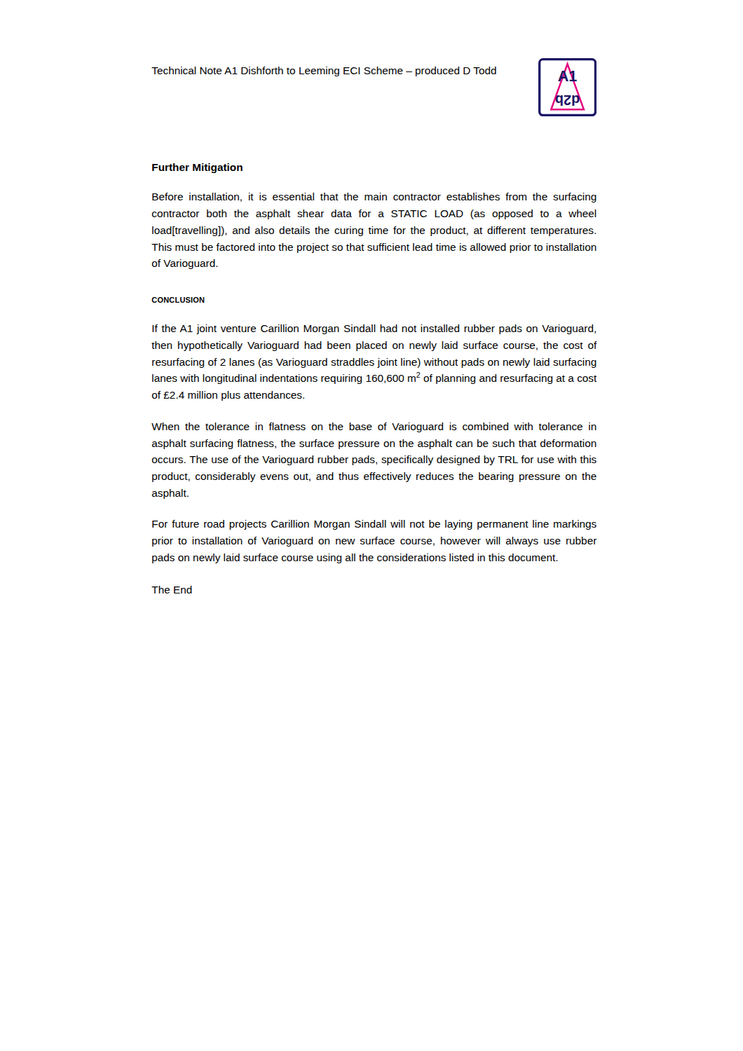Technical Note A1 Dishforth to Leeming ECI Scheme – produced D Todd
A1 d2b
Further Mitigation
Before installation, it is essential that the main contractor establishes from the surfacing contractor both the asphalt shear data for a STATIC LOAD (as opposed to a wheel load[travelling]), and also details the curing time for the product, at different temperatures. This must be factored into the project so that sufficient lead time is allowed prior to installation of Varioguard.
Conclusion
If the A1 joint venture Carillion Morgan Sindall had not installed rubber pads on Varioguard, then hypothetically Varioguard had been placed on newly laid surface course, the cost of resurfacing of 2 lanes (as Varioguard straddles joint line) without pads on newly laid surfacing lanes with longitudinal indentations requiring 160,600 m2 of planning and resurfacing at a cost of £2.4 million plus attendances.
When the tolerance in flatness on the base of Varioguard is combined with tolerance in asphalt surfacing flatness, the surface pressure on the asphalt can be such that deformation occurs. The use of the Varioguard rubber pads, specifically designed by TRL for use with this product, considerably evens out, and thus effectively reduces the bearing pressure on the asphalt.
For future road projects Carillion Morgan Sindall will not be laying permanent line markings prior to installation of Varioguard on new surface course, however will always use rubber pads on newly laid surface course using all the considerations listed in this document.
The End